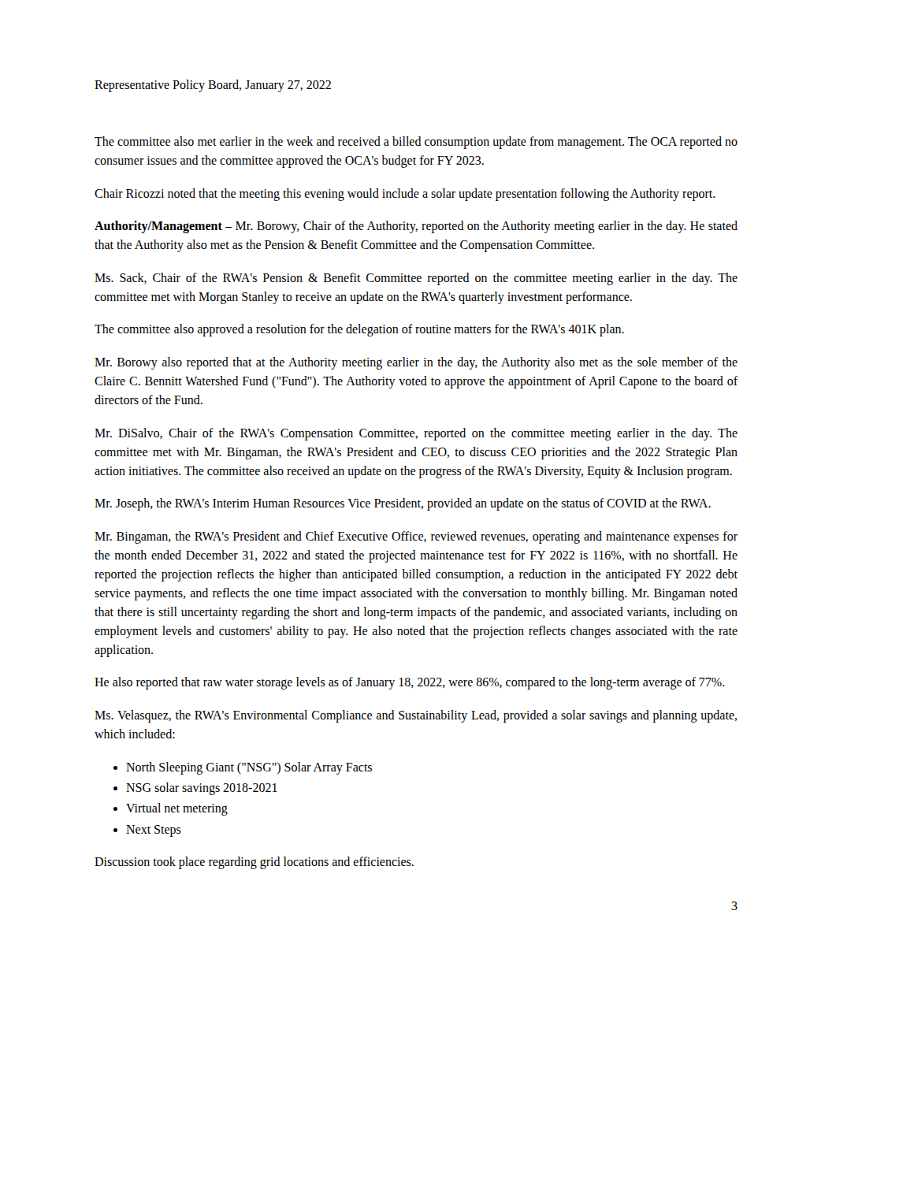Representative Policy Board, January 27, 2022
The committee also met earlier in the week and received a billed consumption update from management. The OCA reported no consumer issues and the committee approved the OCA's budget for FY 2023.
Chair Ricozzi noted that the meeting this evening would include a solar update presentation following the Authority report.
Authority/Management – Mr. Borowy, Chair of the Authority, reported on the Authority meeting earlier in the day. He stated that the Authority also met as the Pension & Benefit Committee and the Compensation Committee.
Ms. Sack, Chair of the RWA's Pension & Benefit Committee reported on the committee meeting earlier in the day. The committee met with Morgan Stanley to receive an update on the RWA's quarterly investment performance.
The committee also approved a resolution for the delegation of routine matters for the RWA's 401K plan.
Mr. Borowy also reported that at the Authority meeting earlier in the day, the Authority also met as the sole member of the Claire C. Bennitt Watershed Fund ("Fund"). The Authority voted to approve the appointment of April Capone to the board of directors of the Fund.
Mr. DiSalvo, Chair of the RWA's Compensation Committee, reported on the committee meeting earlier in the day. The committee met with Mr. Bingaman, the RWA's President and CEO, to discuss CEO priorities and the 2022 Strategic Plan action initiatives. The committee also received an update on the progress of the RWA's Diversity, Equity & Inclusion program.
Mr. Joseph, the RWA's Interim Human Resources Vice President, provided an update on the status of COVID at the RWA.
Mr. Bingaman, the RWA's President and Chief Executive Office, reviewed revenues, operating and maintenance expenses for the month ended December 31, 2022 and stated the projected maintenance test for FY 2022 is 116%, with no shortfall. He reported the projection reflects the higher than anticipated billed consumption, a reduction in the anticipated FY 2022 debt service payments, and reflects the one time impact associated with the conversation to monthly billing. Mr. Bingaman noted that there is still uncertainty regarding the short and long-term impacts of the pandemic, and associated variants, including on employment levels and customers' ability to pay. He also noted that the projection reflects changes associated with the rate application.
He also reported that raw water storage levels as of January 18, 2022, were 86%, compared to the long-term average of 77%.
Ms. Velasquez, the RWA's Environmental Compliance and Sustainability Lead, provided a solar savings and planning update, which included:
North Sleeping Giant ("NSG") Solar Array Facts
NSG solar savings 2018-2021
Virtual net metering
Next Steps
Discussion took place regarding grid locations and efficiencies.
3